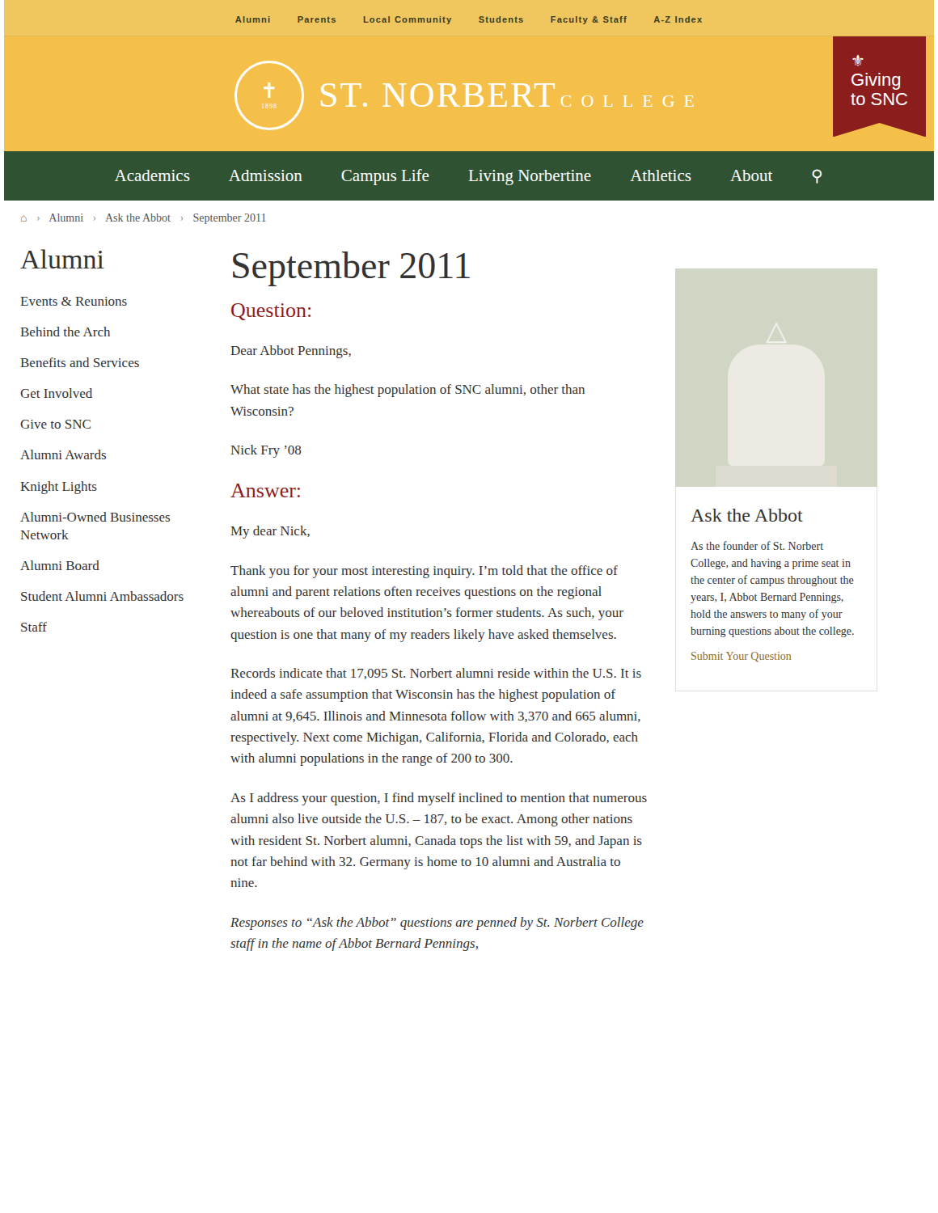Alumni
Parents
Local Community
Students
Faculty & Staff
A-Z Index
✝ 1898 St. Norbert College ⚜ Giving to SNC
Academics
Admission
Campus Life
Living Norbertine
Athletics
About
⚲
⌂ › Alumni › Ask the Abbot › September 2011
Alumni
Events & Reunions
Behind the Arch
Benefits and Services
Get Involved
Give to SNC
Alumni Awards
Knight Lights
Alumni-Owned Businesses Network
Alumni Board
Student Alumni Ambassadors
Staff
September 2011
Question:
Dear Abbot Pennings,
What state has the highest population of SNC alumni, other than Wisconsin?
Nick Fry ’08
Answer:
My dear Nick,
Thank you for your most interesting inquiry. I’m told that the office of alumni and parent relations often receives questions on the regional whereabouts of our beloved institution’s former students. As such, your question is one that many of my readers likely have asked themselves.
Records indicate that 17,095 St. Norbert alumni reside within the U.S. It is indeed a safe assumption that Wisconsin has the highest population of alumni at 9,645. Illinois and Minnesota follow with 3,370 and 665 alumni, respectively. Next come Michigan, California, Florida and Colorado, each with alumni populations in the range of 200 to 300.
As I address your question, I find myself inclined to mention that numerous alumni also live outside the U.S. – 187, to be exact. Among other nations with resident St. Norbert alumni, Canada tops the list with 59, and Japan is not far behind with 32. Germany is home to 10 alumni and Australia to nine.
Responses to “Ask the Abbot” questions are penned by St. Norbert College staff in the name of Abbot Bernard Pennings,
△
Ask the Abbot
As the founder of St. Norbert College, and having a prime seat in the center of campus throughout the years, I, Abbot Bernard Pennings, hold the answers to many of your burning questions about the college.
Submit Your Question